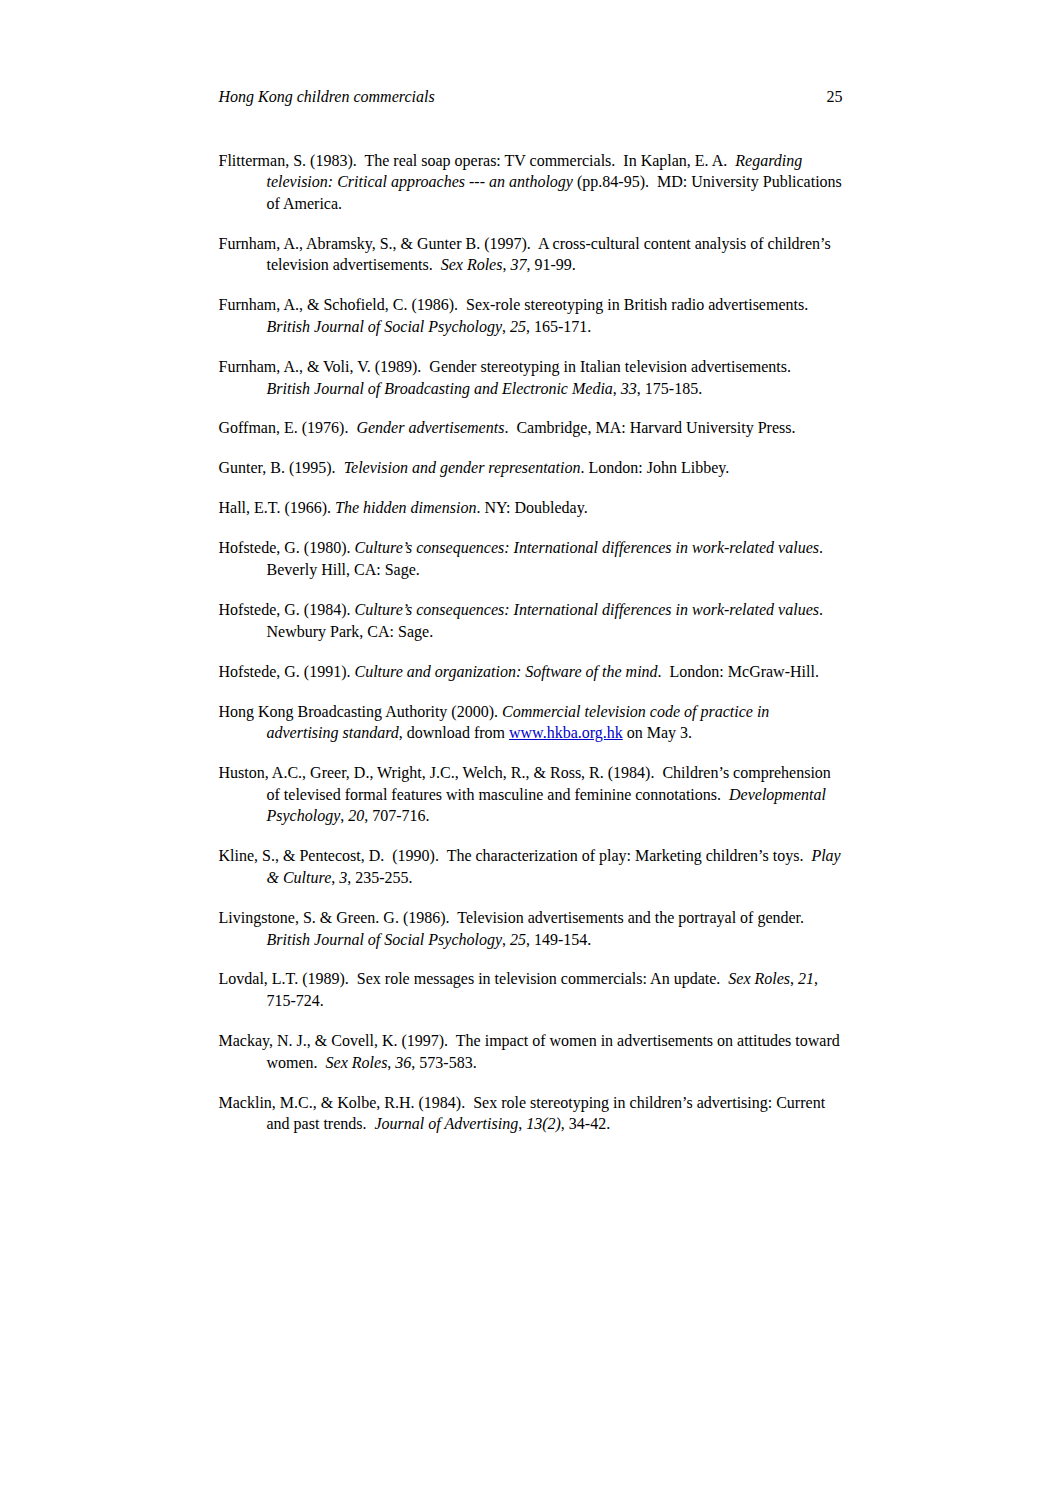Hong Kong children commercials 25
Flitterman, S. (1983). The real soap operas: TV commercials. In Kaplan, E. A. Regarding television: Critical approaches --- an anthology (pp.84-95). MD: University Publications of America.
Furnham, A., Abramsky, S., & Gunter B. (1997). A cross-cultural content analysis of children’s television advertisements. Sex Roles, 37, 91-99.
Furnham, A., & Schofield, C. (1986). Sex-role stereotyping in British radio advertisements. British Journal of Social Psychology, 25, 165-171.
Furnham, A., & Voli, V. (1989). Gender stereotyping in Italian television advertisements. British Journal of Broadcasting and Electronic Media, 33, 175-185.
Goffman, E. (1976). Gender advertisements. Cambridge, MA: Harvard University Press.
Gunter, B. (1995). Television and gender representation. London: John Libbey.
Hall, E.T. (1966). The hidden dimension. NY: Doubleday.
Hofstede, G. (1980). Culture’s consequences: International differences in work-related values. Beverly Hill, CA: Sage.
Hofstede, G. (1984). Culture’s consequences: International differences in work-related values. Newbury Park, CA: Sage.
Hofstede, G. (1991). Culture and organization: Software of the mind. London: McGraw-Hill.
Hong Kong Broadcasting Authority (2000). Commercial television code of practice in advertising standard, download from www.hkba.org.hk on May 3.
Huston, A.C., Greer, D., Wright, J.C., Welch, R., & Ross, R. (1984). Children’s comprehension of televised formal features with masculine and feminine connotations. Developmental Psychology, 20, 707-716.
Kline, S., & Pentecost, D. (1990). The characterization of play: Marketing children’s toys. Play & Culture, 3, 235-255.
Livingstone, S. & Green. G. (1986). Television advertisements and the portrayal of gender. British Journal of Social Psychology, 25, 149-154.
Lovdal, L.T. (1989). Sex role messages in television commercials: An update. Sex Roles, 21, 715-724.
Mackay, N. J., & Covell, K. (1997). The impact of women in advertisements on attitudes toward women. Sex Roles, 36, 573-583.
Macklin, M.C., & Kolbe, R.H. (1984). Sex role stereotyping in children’s advertising: Current and past trends. Journal of Advertising, 13(2), 34-42.